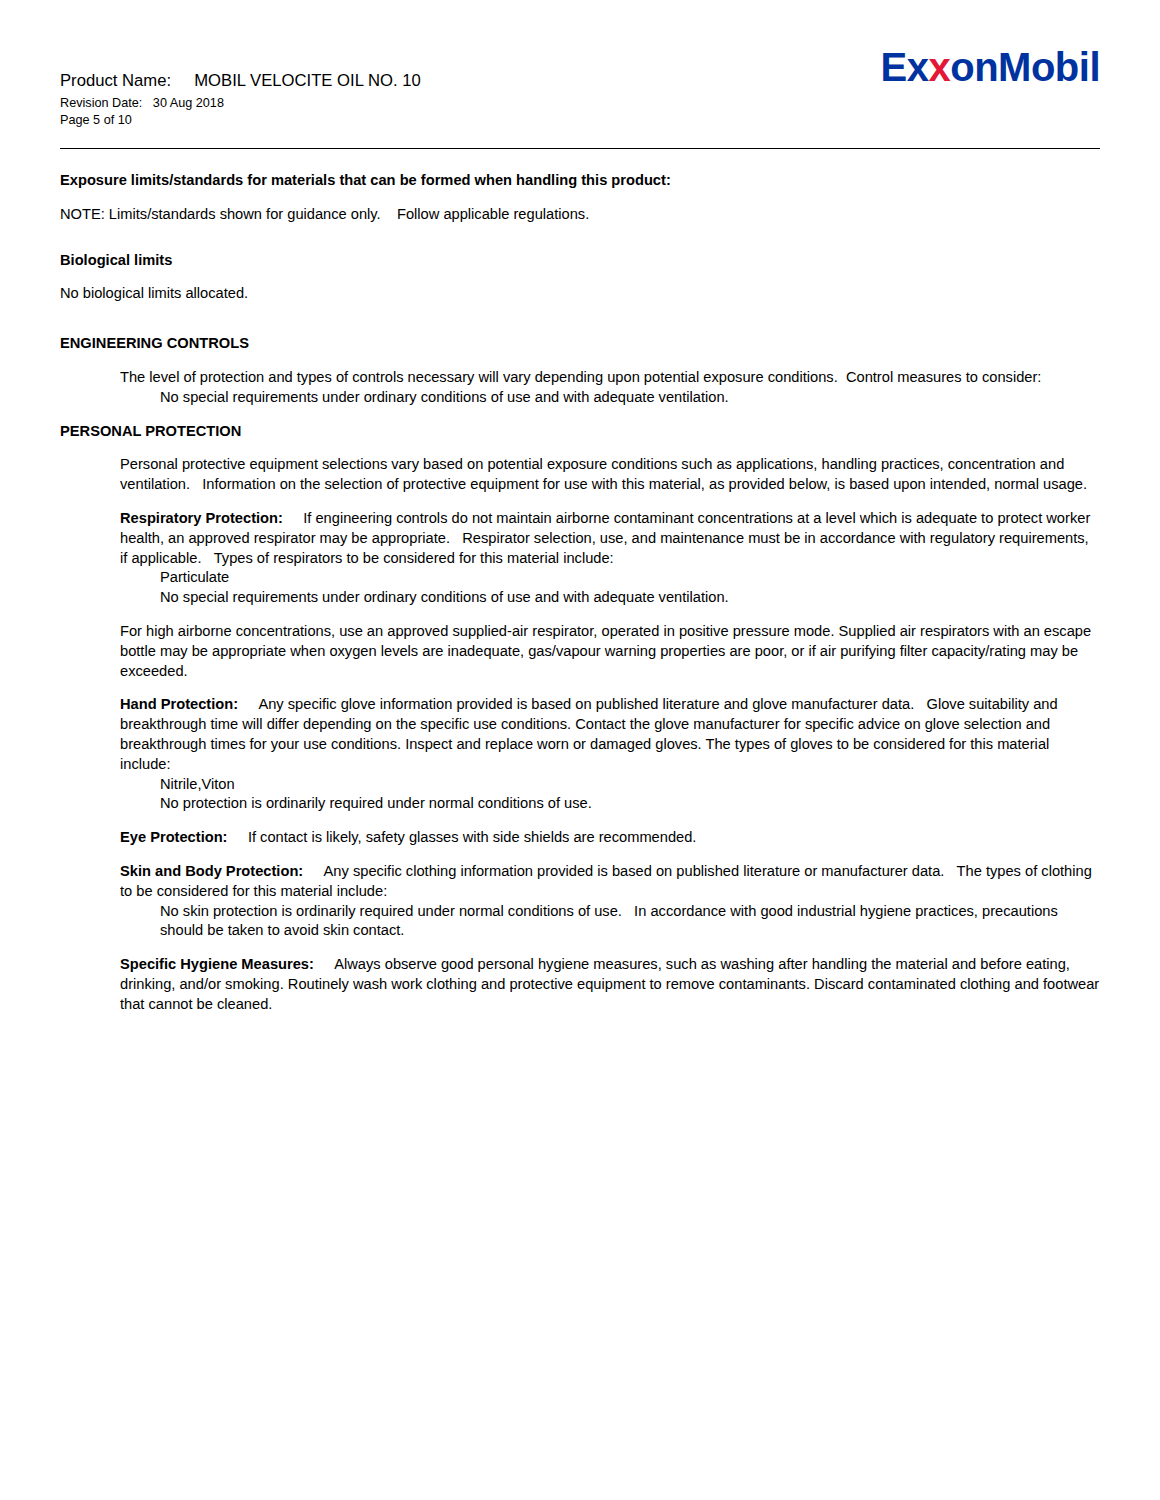ExxonMobil
Product Name: MOBIL VELOCITE OIL NO. 10
Revision Date: 30 Aug 2018
Page 5 of 10
Exposure limits/standards for materials that can be formed when handling this product:
NOTE: Limits/standards shown for guidance only. Follow applicable regulations.
Biological limits
No biological limits allocated.
ENGINEERING CONTROLS
The level of protection and types of controls necessary will vary depending upon potential exposure conditions. Control measures to consider:
No special requirements under ordinary conditions of use and with adequate ventilation.
PERSONAL PROTECTION
Personal protective equipment selections vary based on potential exposure conditions such as applications, handling practices, concentration and ventilation. Information on the selection of protective equipment for use with this material, as provided below, is based upon intended, normal usage.
Respiratory Protection: If engineering controls do not maintain airborne contaminant concentrations at a level which is adequate to protect worker health, an approved respirator may be appropriate. Respirator selection, use, and maintenance must be in accordance with regulatory requirements, if applicable. Types of respirators to be considered for this material include:
Particulate
No special requirements under ordinary conditions of use and with adequate ventilation.
For high airborne concentrations, use an approved supplied-air respirator, operated in positive pressure mode. Supplied air respirators with an escape bottle may be appropriate when oxygen levels are inadequate, gas/vapour warning properties are poor, or if air purifying filter capacity/rating may be exceeded.
Hand Protection: Any specific glove information provided is based on published literature and glove manufacturer data. Glove suitability and breakthrough time will differ depending on the specific use conditions. Contact the glove manufacturer for specific advice on glove selection and breakthrough times for your use conditions. Inspect and replace worn or damaged gloves. The types of gloves to be considered for this material include:
Nitrile,Viton
No protection is ordinarily required under normal conditions of use.
Eye Protection: If contact is likely, safety glasses with side shields are recommended.
Skin and Body Protection: Any specific clothing information provided is based on published literature or manufacturer data. The types of clothing to be considered for this material include:
No skin protection is ordinarily required under normal conditions of use. In accordance with good industrial hygiene practices, precautions should be taken to avoid skin contact.
Specific Hygiene Measures: Always observe good personal hygiene measures, such as washing after handling the material and before eating, drinking, and/or smoking. Routinely wash work clothing and protective equipment to remove contaminants. Discard contaminated clothing and footwear that cannot be cleaned.